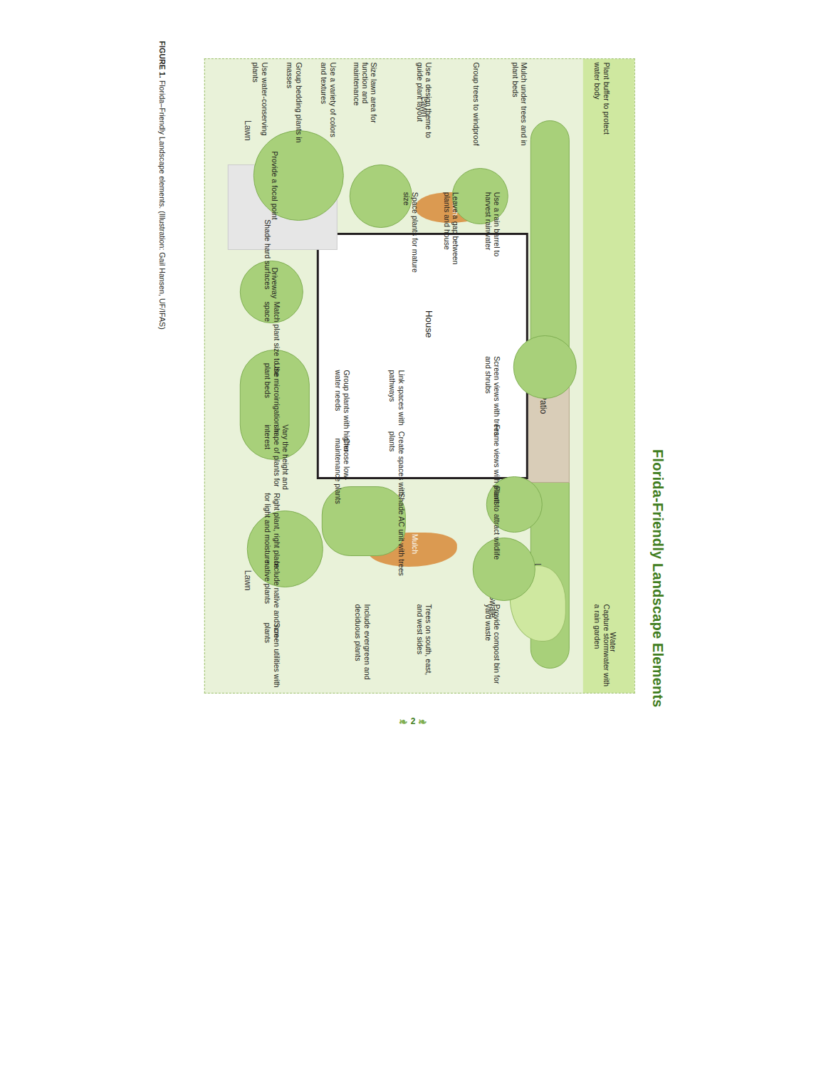Florida-Friendly Landscape Elements
Water
Lawn
Lawn
Lawn
Lawn
Patio
House
Swale
Mulch
Mulch
Plant buffer to protect water body
Mulch under trees and in plant beds
Group trees to windproof
Use a design theme to guide plant layout
Size lawn area for function and maintenance
Use a variety of colors and textures
Group bedding plants in masses
Use water-conserving plants
Use a rain barrel to harvest rainwater
Leave a gap between plants and house
Space plants for mature size
Provide a focal point
Shade hard surfaces
Driveway
Match plant size to the space
Use microirrigation in plant beds
Vary the height and shape of plants for interest
Right plant, right place for light and moisture
Include native and non-native plants
Screen utilities with plants
Screen views with trees and shrubs
Frame views with plants
Plant to attract wildlife
Link spaces with pathways
Create spaces with plants
Shade AC unit with trees
Group plants with higher water needs
Choose low-maintenance plants
Capture stormwater with a rain garden
Provide compost bin for yard waste
Trees on south, east, and west sides
Include evergreen and deciduous plants
FIGURE 1. Florida–Friendly Landscape elements. (Illustration: Gail Hansen, UF/IFAS)
❧ 2 ❧